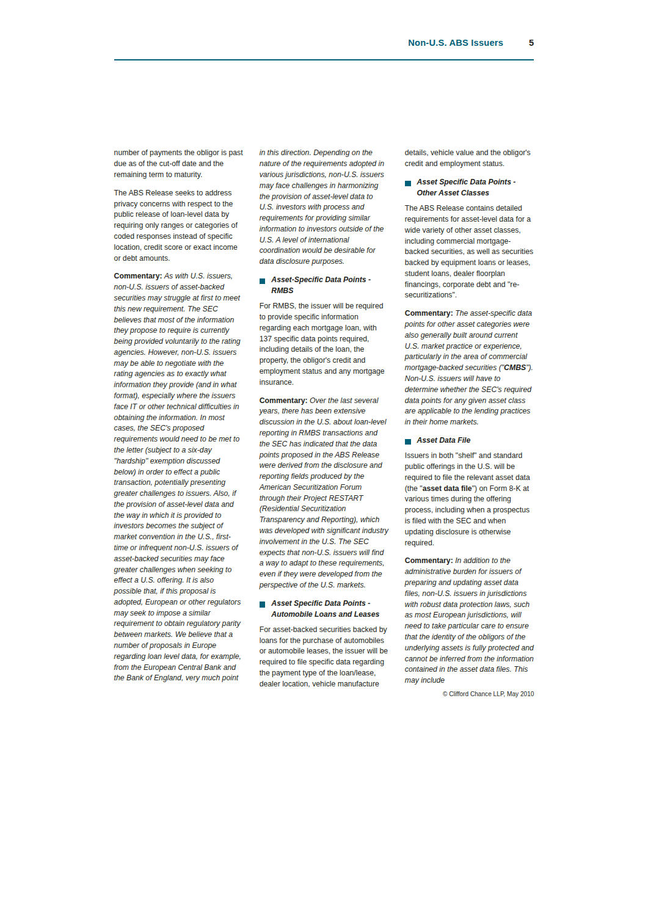Non-U.S. ABS Issuers 5
number of payments the obligor is past due as of the cut-off date and the remaining term to maturity.
The ABS Release seeks to address privacy concerns with respect to the public release of loan-level data by requiring only ranges or categories of coded responses instead of specific location, credit score or exact income or debt amounts.
Commentary: As with U.S. issuers, non-U.S. issuers of asset-backed securities may struggle at first to meet this new requirement. The SEC believes that most of the information they propose to require is currently being provided voluntarily to the rating agencies. However, non-U.S. issuers may be able to negotiate with the rating agencies as to exactly what information they provide (and in what format), especially where the issuers face IT or other technical difficulties in obtaining the information. In most cases, the SEC's proposed requirements would need to be met to the letter (subject to a six-day "hardship" exemption discussed below) in order to effect a public transaction, potentially presenting greater challenges to issuers. Also, if the provision of asset-level data and the way in which it is provided to investors becomes the subject of market convention in the U.S., first-time or infrequent non-U.S. issuers of asset-backed securities may face greater challenges when seeking to effect a U.S. offering. It is also possible that, if this proposal is adopted, European or other regulators may seek to impose a similar requirement to obtain regulatory parity between markets. We believe that a number of proposals in Europe regarding loan level data, for example, from the European Central Bank and the Bank of England, very much point in this direction. Depending on the nature of the requirements adopted in various jurisdictions, non-U.S. issuers may face challenges in harmonizing the provision of asset-level data to U.S. investors with process and requirements for providing similar information to investors outside of the U.S. A level of international coordination would be desirable for data disclosure purposes.
Asset-Specific Data Points - RMBS
For RMBS, the issuer will be required to provide specific information regarding each mortgage loan, with 137 specific data points required, including details of the loan, the property, the obligor's credit and employment status and any mortgage insurance.
Commentary: Over the last several years, there has been extensive discussion in the U.S. about loan-level reporting in RMBS transactions and the SEC has indicated that the data points proposed in the ABS Release were derived from the disclosure and reporting fields produced by the American Securitization Forum through their Project RESTART (Residential Securitization Transparency and Reporting), which was developed with significant industry involvement in the U.S. The SEC expects that non-U.S. issuers will find a way to adapt to these requirements, even if they were developed from the perspective of the U.S. markets.
Asset Specific Data Points - Automobile Loans and Leases
For asset-backed securities backed by loans for the purchase of automobiles or automobile leases, the issuer will be required to file specific data regarding the payment type of the loan/lease, dealer location, vehicle manufacture details, vehicle value and the obligor's credit and employment status.
Asset Specific Data Points - Other Asset Classes
The ABS Release contains detailed requirements for asset-level data for a wide variety of other asset classes, including commercial mortgage-backed securities, as well as securities backed by equipment loans or leases, student loans, dealer floorplan financings, corporate debt and "re-securitizations".
Commentary: The asset-specific data points for other asset categories were also generally built around current U.S. market practice or experience, particularly in the area of commercial mortgage-backed securities ("CMBS"). Non-U.S. issuers will have to determine whether the SEC's required data points for any given asset class are applicable to the lending practices in their home markets.
Asset Data File
Issuers in both "shelf" and standard public offerings in the U.S. will be required to file the relevant asset data (the "asset data file") on Form 8-K at various times during the offering process, including when a prospectus is filed with the SEC and when updating disclosure is otherwise required.
Commentary: In addition to the administrative burden for issuers of preparing and updating asset data files, non-U.S. issuers in jurisdictions with robust data protection laws, such as most European jurisdictions, will need to take particular care to ensure that the identity of the obligors of the underlying assets is fully protected and cannot be inferred from the information contained in the asset data files. This may include
© Clifford Chance LLP, May 2010